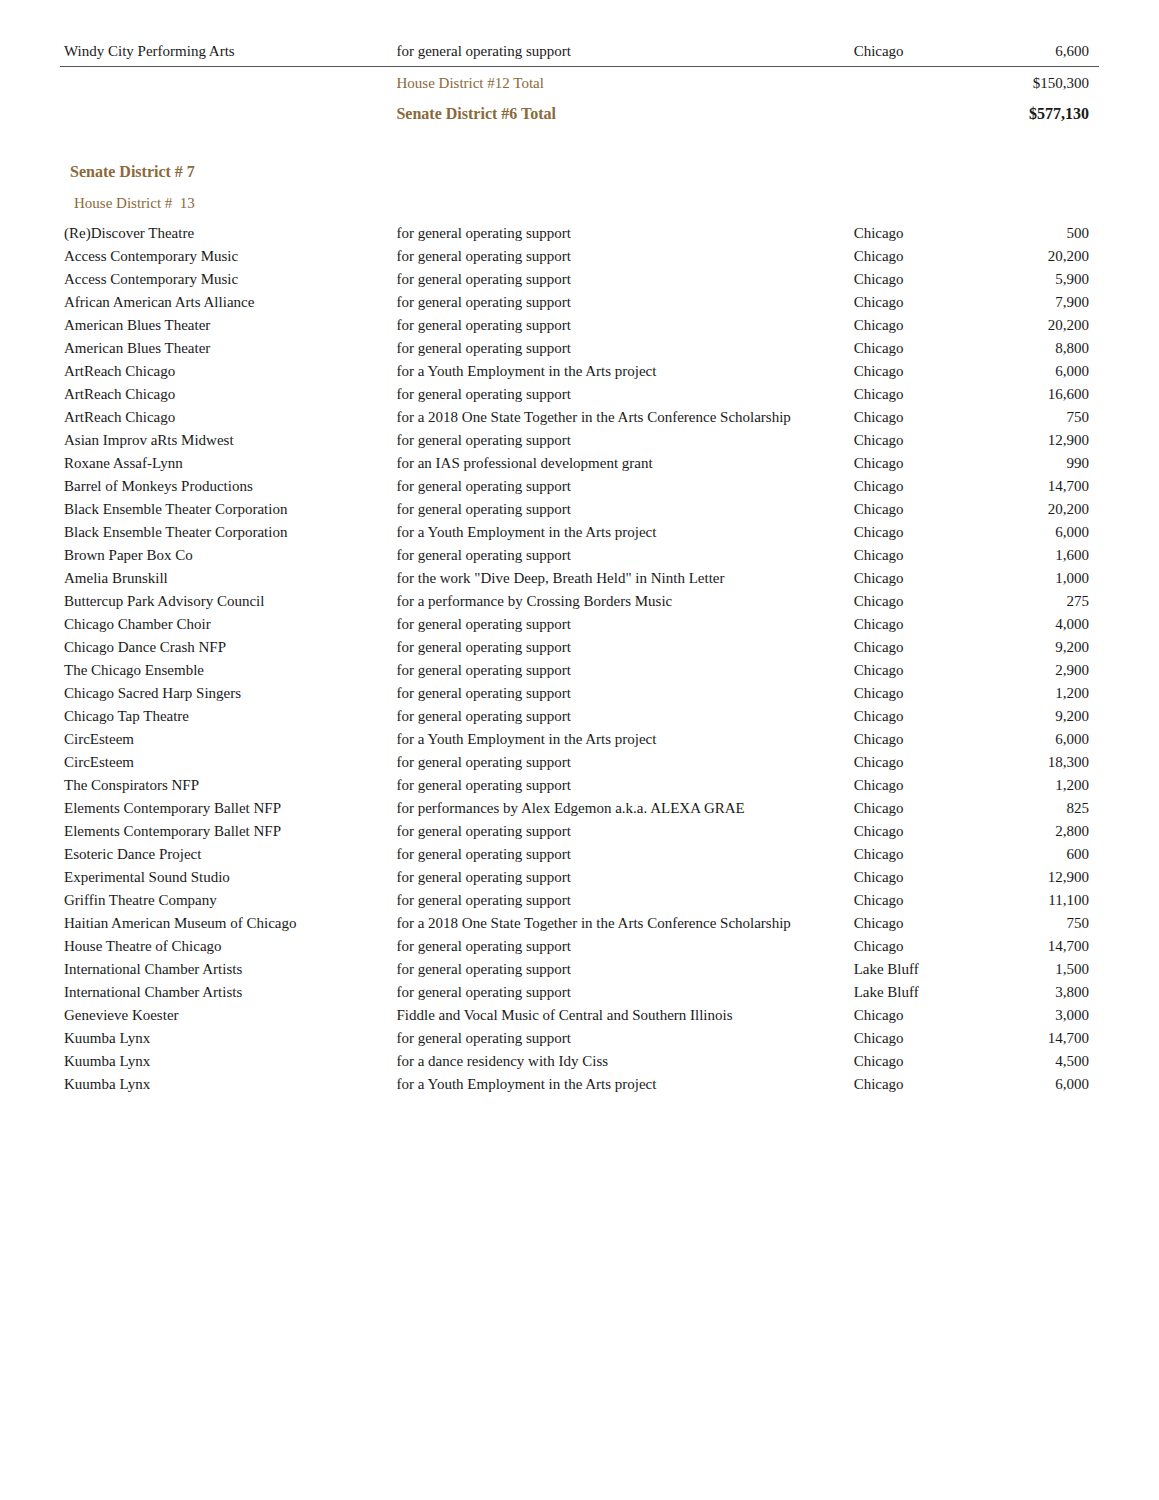| Windy City Performing Arts | for general operating support | Chicago | 6,600 |
| | House District #12 Total | | $150,300 |
| | Senate District #6 Total | | $577,130 |
| Senate District # 7 |
| House District # 13 |
| (Re)Discover Theatre | for general operating support | Chicago | 500 |
| Access Contemporary Music | for general operating support | Chicago | 20,200 |
| Access Contemporary Music | for general operating support | Chicago | 5,900 |
| African American Arts Alliance | for general operating support | Chicago | 7,900 |
| American Blues Theater | for general operating support | Chicago | 20,200 |
| American Blues Theater | for general operating support | Chicago | 8,800 |
| ArtReach Chicago | for a Youth Employment in the Arts project | Chicago | 6,000 |
| ArtReach Chicago | for general operating support | Chicago | 16,600 |
| ArtReach Chicago | for a 2018 One State Together in the Arts Conference Scholarship | Chicago | 750 |
| Asian Improv aRts Midwest | for general operating support | Chicago | 12,900 |
| Roxane Assaf-Lynn | for an IAS professional development grant | Chicago | 990 |
| Barrel of Monkeys Productions | for general operating support | Chicago | 14,700 |
| Black Ensemble Theater Corporation | for general operating support | Chicago | 20,200 |
| Black Ensemble Theater Corporation | for a Youth Employment in the Arts project | Chicago | 6,000 |
| Brown Paper Box Co | for general operating support | Chicago | 1,600 |
| Amelia Brunskill | for the work "Dive Deep, Breath Held" in Ninth Letter | Chicago | 1,000 |
| Buttercup Park Advisory Council | for a performance by Crossing Borders Music | Chicago | 275 |
| Chicago Chamber Choir | for general operating support | Chicago | 4,000 |
| Chicago Dance Crash NFP | for general operating support | Chicago | 9,200 |
| The Chicago Ensemble | for general operating support | Chicago | 2,900 |
| Chicago Sacred Harp Singers | for general operating support | Chicago | 1,200 |
| Chicago Tap Theatre | for general operating support | Chicago | 9,200 |
| CircEsteem | for a Youth Employment in the Arts project | Chicago | 6,000 |
| CircEsteem | for general operating support | Chicago | 18,300 |
| The Conspirators NFP | for general operating support | Chicago | 1,200 |
| Elements Contemporary Ballet NFP | for performances by Alex Edgemon a.k.a. ALEXA GRAE | Chicago | 825 |
| Elements Contemporary Ballet NFP | for general operating support | Chicago | 2,800 |
| Esoteric Dance Project | for general operating support | Chicago | 600 |
| Experimental Sound Studio | for general operating support | Chicago | 12,900 |
| Griffin Theatre Company | for general operating support | Chicago | 11,100 |
| Haitian American Museum of Chicago | for a 2018 One State Together in the Arts Conference Scholarship | Chicago | 750 |
| House Theatre of Chicago | for general operating support | Chicago | 14,700 |
| International Chamber Artists | for general operating support | Lake Bluff | 1,500 |
| International Chamber Artists | for general operating support | Lake Bluff | 3,800 |
| Genevieve Koester | Fiddle and Vocal Music of Central and Southern Illinois | Chicago | 3,000 |
| Kuumba Lynx | for general operating support | Chicago | 14,700 |
| Kuumba Lynx | for a dance residency with Idy Ciss | Chicago | 4,500 |
| Kuumba Lynx | for a Youth Employment in the Arts project | Chicago | 6,000 |